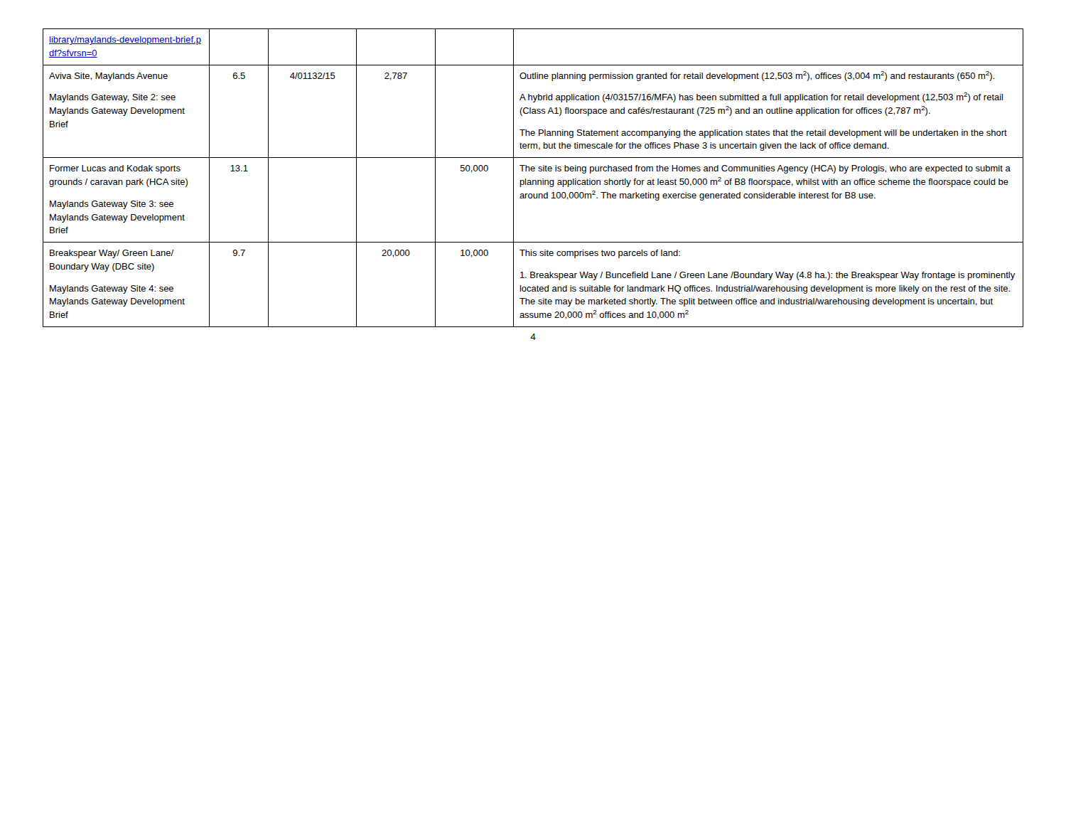| library/maylands-development-brief.pdf?sfvrsn=0 | | | | | |
| Aviva Site, Maylands Avenue Maylands Gateway, Site 2: see Maylands Gateway Development Brief | 6.5 | 4/01132/15 | 2,787 | | Outline planning permission granted for retail development (12,503 m 2 ), offices (3,004 m 2 ) and restaurants (650 m 2 ). A hybrid application (4/03157/16/MFA) has been submitted a full application for retail development (12,503 m 2 ) of retail (Class A1) floorspace and cafés/restaurant (725 m 2 ) and an outline application for offices (2,787 m 2 ). The Planning Statement accompanying the application states that the retail development will be undertaken in the short term, but the timescale for the offices Phase 3 is uncertain given the lack of office demand. |
| Former Lucas and Kodak sports grounds / caravan park (HCA site) Maylands Gateway Site 3: see Maylands Gateway Development Brief | 13.1 | | | 50,000 | The site is being purchased from the Homes and Communities Agency (HCA) by Prologis, who are expected to submit a planning application shortly for at least 50,000 m 2 of B8 floorspace, whilst with an office scheme the floorspace could be around 100,000m 2 . The marketing exercise generated considerable interest for B8 use. |
| Breakspear Way/ Green Lane/ Boundary Way (DBC site) Maylands Gateway Site 4: see Maylands Gateway Development Brief | 9.7 | | 20,000 | 10,000 | This site comprises two parcels of land: 1. Breakspear Way / Buncefield Lane / Green Lane /Boundary Way (4.8 ha.): the Breakspear Way frontage is prominently located and is suitable for landmark HQ offices. Industrial/warehousing development is more likely on the rest of the site. The site may be marketed shortly. The split between office and industrial/warehousing development is uncertain, but assume 20,000 m 2 offices and 10,000 m 2 |
4